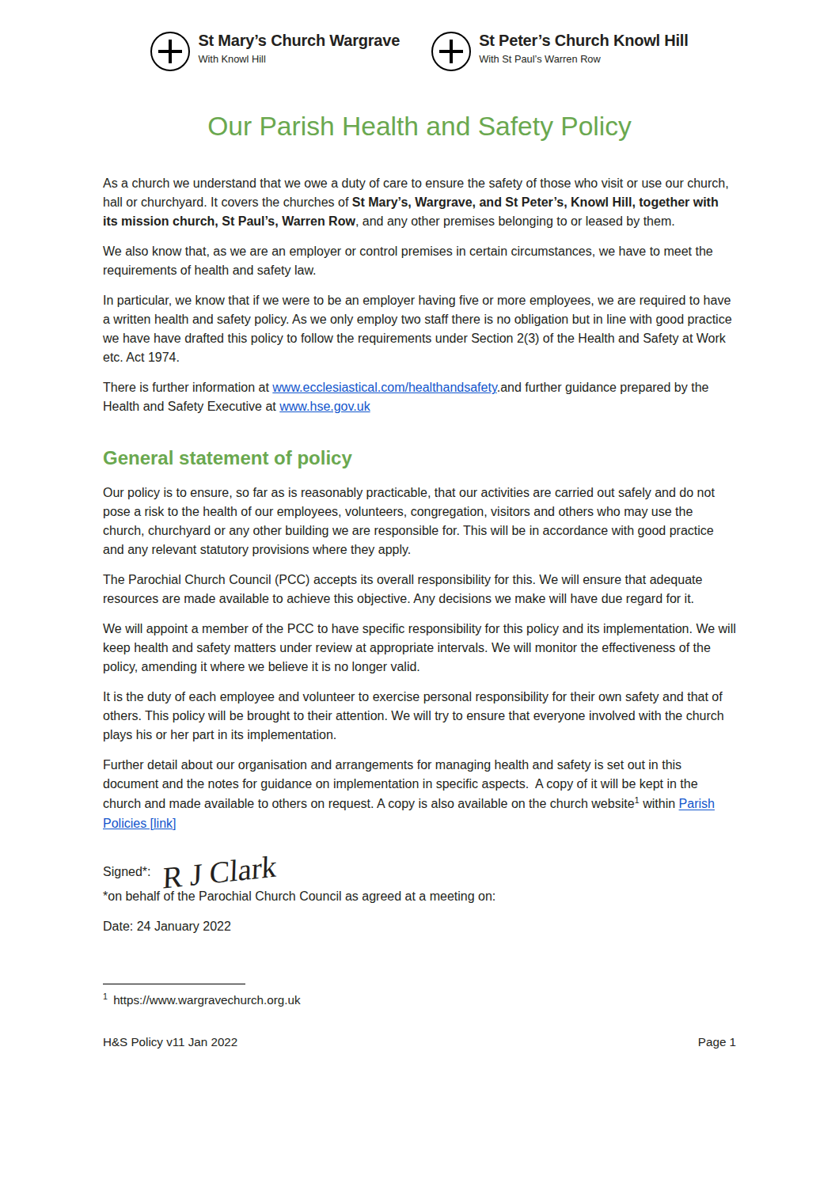St Mary’s Church Wargrave
With Knowl Hill
St Peter’s Church Knowl Hill
With St Paul’s Warren Row
Our Parish Health and Safety Policy
As a church we understand that we owe a duty of care to ensure the safety of those who visit or use our church, hall or churchyard. It covers the churches of St Mary’s, Wargrave, and St Peter’s, Knowl Hill, together with its mission church, St Paul’s, Warren Row, and any other premises belonging to or leased by them.
We also know that, as we are an employer or control premises in certain circumstances, we have to meet the requirements of health and safety law.
In particular, we know that if we were to be an employer having five or more employees, we are required to have a written health and safety policy. As we only employ two staff there is no obligation but in line with good practice we have have drafted this policy to follow the requirements under Section 2(3) of the Health and Safety at Work etc. Act 1974.
There is further information at www.ecclesiastical.com/healthandsafety.and further guidance prepared by the Health and Safety Executive at www.hse.gov.uk
General statement of policy
Our policy is to ensure, so far as is reasonably practicable, that our activities are carried out safely and do not pose a risk to the health of our employees, volunteers, congregation, visitors and others who may use the church, churchyard or any other building we are responsible for. This will be in accordance with good practice and any relevant statutory provisions where they apply.
The Parochial Church Council (PCC) accepts its overall responsibility for this. We will ensure that adequate resources are made available to achieve this objective. Any decisions we make will have due regard for it.
We will appoint a member of the PCC to have specific responsibility for this policy and its implementation. We will keep health and safety matters under review at appropriate intervals. We will monitor the effectiveness of the policy, amending it where we believe it is no longer valid.
It is the duty of each employee and volunteer to exercise personal responsibility for their own safety and that of others. This policy will be brought to their attention. We will try to ensure that everyone involved with the church plays his or her part in its implementation.
Further detail about our organisation and arrangements for managing health and safety is set out in this document and the notes for guidance on implementation in specific aspects. A copy of it will be kept in the church and made available to others on request. A copy is also available on the church website1 within Parish Policies [link]
Signed*: R J Clark
*on behalf of the Parochial Church Council as agreed at a meeting on:
Date: 24 January 2022
1 https://www.wargravechurch.org.uk
H&S Policy v11 Jan 2022 Page 1